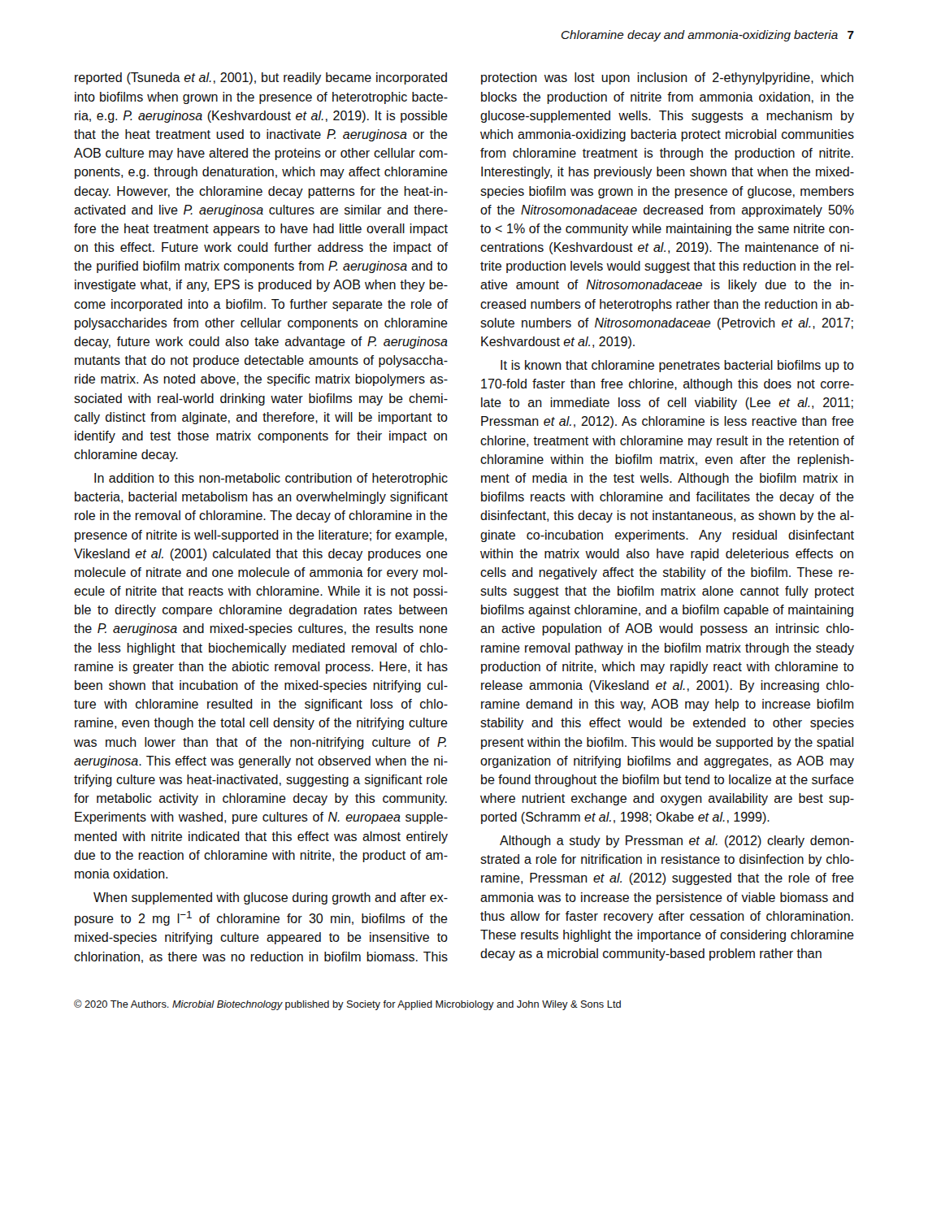Chloramine decay and ammonia-oxidizing bacteria 7
reported (Tsuneda et al., 2001), but readily became incorporated into biofilms when grown in the presence of heterotrophic bacteria, e.g. P. aeruginosa (Keshvardoust et al., 2019). It is possible that the heat treatment used to inactivate P. aeruginosa or the AOB culture may have altered the proteins or other cellular components, e.g. through denaturation, which may affect chloramine decay. However, the chloramine decay patterns for the heat-inactivated and live P. aeruginosa cultures are similar and therefore the heat treatment appears to have had little overall impact on this effect. Future work could further address the impact of the purified biofilm matrix components from P. aeruginosa and to investigate what, if any, EPS is produced by AOB when they become incorporated into a biofilm. To further separate the role of polysaccharides from other cellular components on chloramine decay, future work could also take advantage of P. aeruginosa mutants that do not produce detectable amounts of polysaccharide matrix. As noted above, the specific matrix biopolymers associated with real-world drinking water biofilms may be chemically distinct from alginate, and therefore, it will be important to identify and test those matrix components for their impact on chloramine decay.
In addition to this non-metabolic contribution of heterotrophic bacteria, bacterial metabolism has an overwhelmingly significant role in the removal of chloramine. The decay of chloramine in the presence of nitrite is well-supported in the literature; for example, Vikesland et al. (2001) calculated that this decay produces one molecule of nitrate and one molecule of ammonia for every molecule of nitrite that reacts with chloramine. While it is not possible to directly compare chloramine degradation rates between the P. aeruginosa and mixed-species cultures, the results none the less highlight that biochemically mediated removal of chloramine is greater than the abiotic removal process. Here, it has been shown that incubation of the mixed-species nitrifying culture with chloramine resulted in the significant loss of chloramine, even though the total cell density of the nitrifying culture was much lower than that of the non-nitrifying culture of P. aeruginosa. This effect was generally not observed when the nitrifying culture was heat-inactivated, suggesting a significant role for metabolic activity in chloramine decay by this community. Experiments with washed, pure cultures of N. europaea supplemented with nitrite indicated that this effect was almost entirely due to the reaction of chloramine with nitrite, the product of ammonia oxidation.
When supplemented with glucose during growth and after exposure to 2 mg l−1 of chloramine for 30 min, biofilms of the mixed-species nitrifying culture appeared to be insensitive to chlorination, as there was no reduction in biofilm biomass. This protection was lost upon inclusion of 2-ethynylpyridine, which blocks the production of nitrite from ammonia oxidation, in the glucose-supplemented wells. This suggests a mechanism by which ammonia-oxidizing bacteria protect microbial communities from chloramine treatment is through the production of nitrite. Interestingly, it has previously been shown that when the mixed-species biofilm was grown in the presence of glucose, members of the Nitrosomonadaceae decreased from approximately 50% to < 1% of the community while maintaining the same nitrite concentrations (Keshvardoust et al., 2019). The maintenance of nitrite production levels would suggest that this reduction in the relative amount of Nitrosomonadaceae is likely due to the increased numbers of heterotrophs rather than the reduction in absolute numbers of Nitrosomonadaceae (Petrovich et al., 2017; Keshvardoust et al., 2019).
It is known that chloramine penetrates bacterial biofilms up to 170-fold faster than free chlorine, although this does not correlate to an immediate loss of cell viability (Lee et al., 2011; Pressman et al., 2012). As chloramine is less reactive than free chlorine, treatment with chloramine may result in the retention of chloramine within the biofilm matrix, even after the replenishment of media in the test wells. Although the biofilm matrix in biofilms reacts with chloramine and facilitates the decay of the disinfectant, this decay is not instantaneous, as shown by the alginate co-incubation experiments. Any residual disinfectant within the matrix would also have rapid deleterious effects on cells and negatively affect the stability of the biofilm. These results suggest that the biofilm matrix alone cannot fully protect biofilms against chloramine, and a biofilm capable of maintaining an active population of AOB would possess an intrinsic chloramine removal pathway in the biofilm matrix through the steady production of nitrite, which may rapidly react with chloramine to release ammonia (Vikesland et al., 2001). By increasing chloramine demand in this way, AOB may help to increase biofilm stability and this effect would be extended to other species present within the biofilm. This would be supported by the spatial organization of nitrifying biofilms and aggregates, as AOB may be found throughout the biofilm but tend to localize at the surface where nutrient exchange and oxygen availability are best supported (Schramm et al., 1998; Okabe et al., 1999).
Although a study by Pressman et al. (2012) clearly demonstrated a role for nitrification in resistance to disinfection by chloramine, Pressman et al. (2012) suggested that the role of free ammonia was to increase the persistence of viable biomass and thus allow for faster recovery after cessation of chloramination. These results highlight the importance of considering chloramine decay as a microbial community-based problem rather than
© 2020 The Authors. Microbial Biotechnology published by Society for Applied Microbiology and John Wiley & Sons Ltd